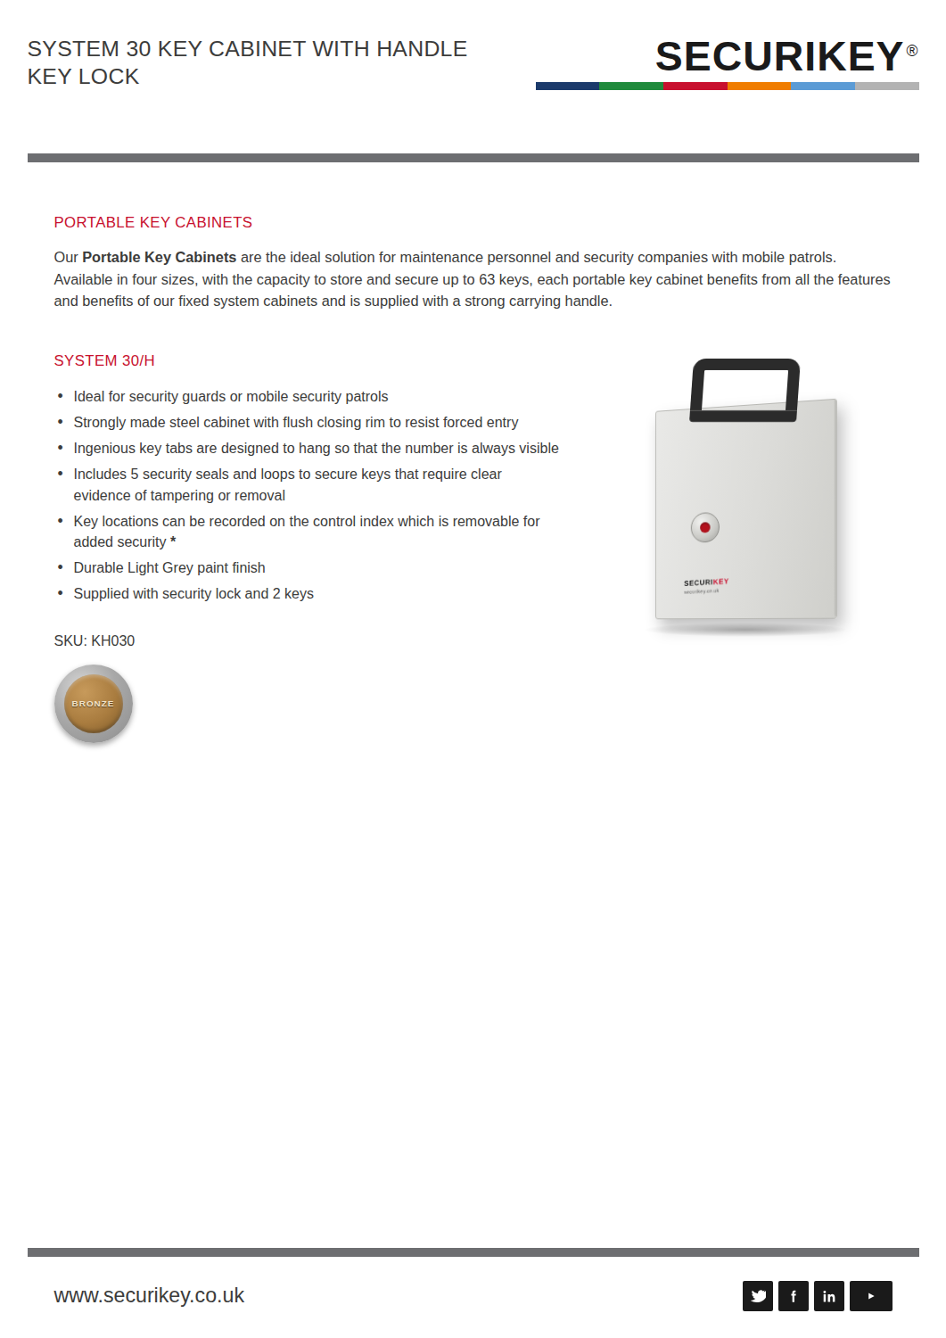System 30 Key Cabinet with Handle
Key Lock
SECURIKEY®
Portable Key Cabinets
Our Portable Key Cabinets are the ideal solution for maintenance personnel and security companies with mobile patrols. Available in four sizes, with the capacity to store and secure up to 63 keys, each portable key cabinet benefits from all the features and benefits of our fixed system cabinets and is supplied with a strong carrying handle.
System 30/H
Ideal for security guards or mobile security patrols
Strongly made steel cabinet with flush closing rim to resist forced entry
Ingenious key tabs are designed to hang so that the number is always visible
Includes 5 security seals and loops to secure keys that require clear evidence of tampering or removal
Key locations can be recorded on the control index which is removable for added security *
Durable Light Grey paint finish
Supplied with security lock and 2 keys
SKU: KH030
BRONZE
SECURIKEY securikey.co.uk
www.securikey.co.uk